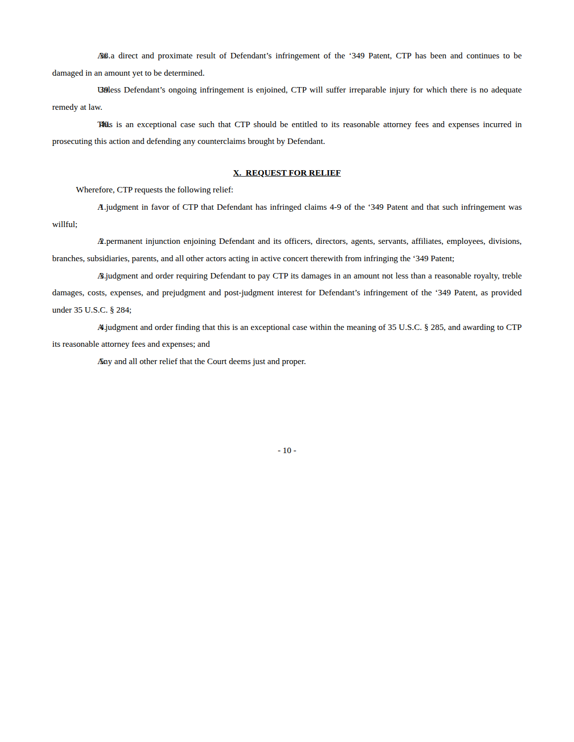38. As a direct and proximate result of Defendant’s infringement of the ‘349 Patent, CTP has been and continues to be damaged in an amount yet to be determined.
39. Unless Defendant’s ongoing infringement is enjoined, CTP will suffer irreparable injury for which there is no adequate remedy at law.
40. This is an exceptional case such that CTP should be entitled to its reasonable attorney fees and expenses incurred in prosecuting this action and defending any counterclaims brought by Defendant.
X. REQUEST FOR RELIEF
Wherefore, CTP requests the following relief:
1. A judgment in favor of CTP that Defendant has infringed claims 4-9 of the ‘349 Patent and that such infringement was willful;
2. A permanent injunction enjoining Defendant and its officers, directors, agents, servants, affiliates, employees, divisions, branches, subsidiaries, parents, and all other actors acting in active concert therewith from infringing the ‘349 Patent;
3. A judgment and order requiring Defendant to pay CTP its damages in an amount not less than a reasonable royalty, treble damages, costs, expenses, and prejudgment and post-judgment interest for Defendant’s infringement of the ‘349 Patent, as provided under 35 U.S.C. § 284;
4. A judgment and order finding that this is an exceptional case within the meaning of 35 U.S.C. § 285, and awarding to CTP its reasonable attorney fees and expenses; and
5. Any and all other relief that the Court deems just and proper.
- 10 -